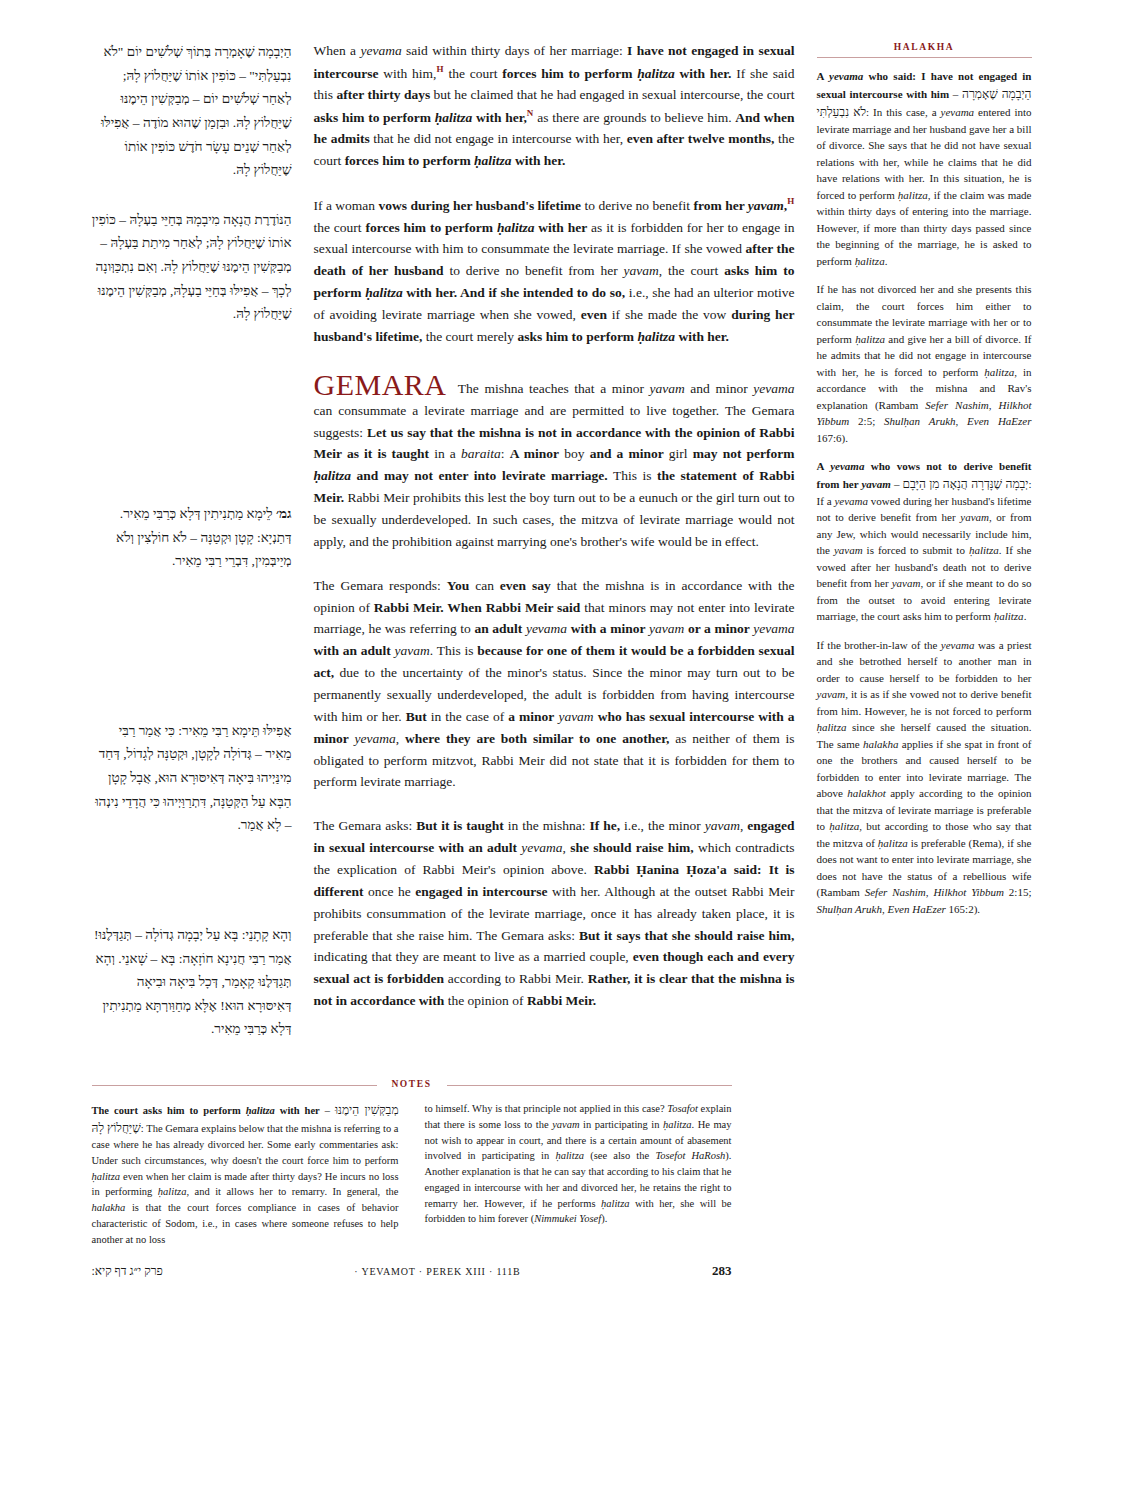הַיְבָמָה שֶׁאָמְרָה בְּתוֹךְ שְׁלֹשִׁים יוֹם "לֹא נִבְעַלְתִּי" – כּוֹפִין אוֹתוֹ שֶׁיַּחֲלוֹץ לָהּ; לְאַחַר שְׁלֹשִׁים יוֹם – מְבַקְּשִׁין הֵימֶנּוּ שֶׁיַּחֲלוֹץ לָהּ. וּבִזְמַן שֶׁהוּא מוֹדֶה – אֲפִילּוּ לְאַחַר שְׁנֵים עָשָׂר חֹדֶשׁ כּוֹפִין אוֹתוֹ שֶׁיַּחֲלוֹץ לָהּ.
הַנּוֹדֶרֶת הֲנָאָה מִיבָמָהּ בְּחַיֵּי בַעְלָהּ – כּוֹפִין אוֹתוֹ שֶׁיַּחֲלוֹץ לָהּ; לְאַחַר מִיתַת בַּעְלָהּ – מְבַקְּשִׁין הֵימֶנּוּ שֶׁיַּחֲלוֹץ לָהּ. וְאִם נִתְכַּוְּונָה לְכָךְ – אֲפִילּוּ בְּחַיֵּי בַעְלָהּ, מְבַקְּשִׁין הֵימֶנּוּ שֶׁיַּחֲלוֹץ לָהּ.
גמ׳ לֵימָא מַתְנִיתִין דְּלָא כְּרַבִּי מֵאִיר. דְּתַנְיָא: קָטָן וּקְטַנָּה – לֹא חוֹלְצִין וְלֹא מְיַיבְּמִין, דִּבְרֵי רַבִּי מֵאִיר.
אֲפִילּוּ תֵּימָא רַבִּי מֵאִיר: כִּי אֲמַר רַבִּי מֵאִיר – גְּדוֹלָה לְקָטָן, וּקְטַנָּה לְגָדוֹל, דְּחַד מִינַּיְיהוּ בִּיאָה דְּאִיסּוּרָא הוּא, אֲבָל קָטָן הַבָּא עַל הַקְּטַנָּה, דִּתְרַוַּיְיהוּ כִּי הֲדָדֵי נִינְהוּ – לָא אֲמַר.
וְהָא קָתָנֵי: בָּא עַל יְבָמָה גְדוֹלָה – תְּגַדְּלֶנּוּ! אֲמַר רַבִּי חֲנִינָא חוֹזָאָה: בָּא – שָׁאנֵי. וְהָא תְּגַדְּלֶנּוּ קָאָמַר, דְּכָל בִּיאָה וּבִיאָה דְּאִיסּוּרָא הוּא! אֶלָּא מְחַוַּורְתָּא מַתְנִיתִין דְּלָא כְּרַבִּי מֵאִיר.
When a yevama said within thirty days of her marriage: I have not engaged in sexual intercourse with him,H the court forces him to perform ḥalitza with her. If she said this after thirty days but he claimed that he had engaged in sexual intercourse, the court asks him to perform ḥalitza with her, N as there are grounds to believe him. And when he admits that he did not engage in intercourse with her, even after twelve months, the court forces him to perform ḥalitza with her.
If a woman vows during her husband's lifetime to derive no benefit from her yavam, H the court forces him to perform ḥalitza with her as it is forbidden for her to engage in sexual intercourse with him to consummate the levirate marriage. If she vowed after the death of her husband to derive no benefit from her yavam, the court asks him to perform ḥalitza with her. And if she intended to do so, i.e., she had an ulterior motive of avoiding levirate marriage when she vowed, even if she made the vow during her husband's lifetime, the court merely asks him to perform ḥalitza with her.
GEMARA The mishna teaches that a minor yavam and minor yevama can consummate a levirate marriage and are permitted to live together. The Gemara suggests: Let us say that the mishna is not in accordance with the opinion of Rabbi Meir as it is taught in a baraita: A minor boy and a minor girl may not perform ḥalitza and may not enter into levirate marriage. This is the statement of Rabbi Meir. Rabbi Meir prohibits this lest the boy turn out to be a eunuch or the girl turn out to be sexually underdeveloped. In such cases, the mitzva of levirate marriage would not apply, and the prohibition against marrying one's brother's wife would be in effect.
The Gemara responds: You can even say that the mishna is in accordance with the opinion of Rabbi Meir. When Rabbi Meir said that minors may not enter into levirate marriage, he was referring to an adult yevama with a minor yavam or a minor yevama with an adult yavam. This is because for one of them it would be a forbidden sexual act, due to the uncertainty of the minor's status. Since the minor may turn out to be permanently sexually underdeveloped, the adult is forbidden from having intercourse with him or her. But in the case of a minor yavam who has sexual intercourse with a minor yevama, where they are both similar to one another, as neither of them is obligated to perform mitzvot, Rabbi Meir did not state that it is forbidden for them to perform levirate marriage.
The Gemara asks: But it is taught in the mishna: If he, i.e., the minor yavam, engaged in sexual intercourse with an adult yevama, she should raise him, which contradicts the explication of Rabbi Meir's opinion above. Rabbi Ḥanina Ḥoza'a said: It is different once he engaged in intercourse with her. Although at the outset Rabbi Meir prohibits consummation of the levirate marriage, once it has already taken place, it is preferable that she raise him. The Gemara asks: But it says that she should raise him, indicating that they are meant to live as a married couple, even though each and every sexual act is forbidden according to Rabbi Meir. Rather, it is clear that the mishna is not in accordance with the opinion of Rabbi Meir.
HALAKHA
A yevama who said: I have not engaged in sexual intercourse with him – הַיְבָמָה שֶׁאָמְרָה לֹא נִבְעַלְתִּי: In this case, a yevama entered into levirate marriage and her husband gave her a bill of divorce. She says that he did not have sexual relations with her, while he claims that he did have relations with her. In this situation, he is forced to perform ḥalitza, if the claim was made within thirty days of entering into the marriage. However, if more than thirty days passed since the beginning of the marriage, he is asked to perform ḥalitza.
If he has not divorced her and she presents this claim, the court forces him either to consummate the levirate marriage with her or to perform ḥalitza and give her a bill of divorce. If he admits that he did not engage in intercourse with her, he is forced to perform ḥalitza, in accordance with the mishna and Rav's explanation (Rambam Sefer Nashim, Hilkhot Yibbum 2:5; Shulḥan Arukh, Even HaEzer 167:6).
A yevama who vows not to derive benefit from her yavam – יְבָמָה שֶׁנָּדְרָה הֲנָאָה מִן הַיָּבָם: If a yevama vowed during her husband's lifetime not to derive benefit from her yavam, or from any Jew, which would necessarily include him, the yavam is forced to submit to ḥalitza. If she vowed after her husband's death not to derive benefit from her yavam, or if she meant to do so from the outset to avoid entering levirate marriage, the court asks him to perform ḥalitza.
If the brother-in-law of the yevama was a priest and she betrothed herself to another man in order to cause herself to be forbidden to her yavam, it is as if she vowed not to derive benefit from him. However, he is not forced to perform ḥalitza since she herself caused the situation. The same halakha applies if she spat in front of one the brothers and caused herself to be forbidden to enter into levirate marriage. The above halakhot apply according to the opinion that the mitzva of levirate marriage is preferable to ḥalitza, but according to those who say that the mitzva of ḥalitza is preferable (Rema), if she does not want to enter into levirate marriage, she does not have the status of a rebellious wife (Rambam Sefer Nashim, Hilkhot Yibbum 2:15; Shulḥan Arukh, Even HaEzer 165:2).
NOTES
The court asks him to perform ḥalitza with her – מְבַקְּשִׁין הֵימֶנּוּ שֶׁיַּחֲלוֹץ לָהּ: The Gemara explains below that the mishna is referring to a case where he has already divorced her. Some early commentaries ask: Under such circumstances, why doesn't the court force him to perform ḥalitza even when her claim is made after thirty days? He incurs no loss in performing ḥalitza, and it allows her to remarry. In general, the halakha is that the court forces compliance in cases of behavior characteristic of Sodom, i.e., in cases where someone refuses to help another at no loss
to himself. Why is that principle not applied in this case? Tosafot explain that there is some loss to the yavam in participating in ḥalitza. He may not wish to appear in court, and there is a certain amount of abasement involved in participating in ḥalitza (see also the Tosefot HaRosh). Another explanation is that he can say that according to his claim that he engaged in intercourse with her and divorced her, he retains the right to remarry her. However, if he performs ḥalitza with her, she will be forbidden to him forever (Nimmukei Yosef).
פרק י״ג דף קיא:
· YEVAMOT · PEREK XIII · 111B
283